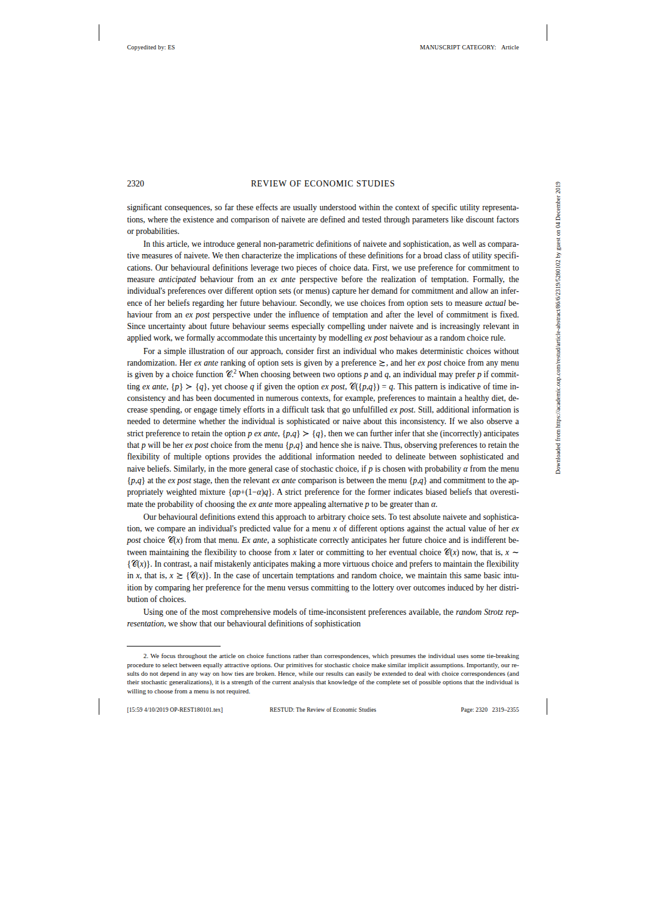Copyedited by: ES
MANUSCRIPT CATEGORY: Article
2320 REVIEW OF ECONOMIC STUDIES
significant consequences, so far these effects are usually understood within the context of specific utility representations, where the existence and comparison of naivete are defined and tested through parameters like discount factors or probabilities.
In this article, we introduce general non-parametric definitions of naivete and sophistication, as well as comparative measures of naivete. We then characterize the implications of these definitions for a broad class of utility specifications. Our behavioural definitions leverage two pieces of choice data. First, we use preference for commitment to measure anticipated behaviour from an ex ante perspective before the realization of temptation. Formally, the individual's preferences over different option sets (or menus) capture her demand for commitment and allow an inference of her beliefs regarding her future behaviour. Secondly, we use choices from option sets to measure actual behaviour from an ex post perspective under the influence of temptation and after the level of commitment is fixed. Since uncertainty about future behaviour seems especially compelling under naivete and is increasingly relevant in applied work, we formally accommodate this uncertainty by modelling ex post behaviour as a random choice rule.
For a simple illustration of our approach, consider first an individual who makes deterministic choices without randomization. Her ex ante ranking of option sets is given by a preference ≿, and her ex post choice from any menu is given by a choice function 𝒞.2 When choosing between two options p and q, an individual may prefer p if committing ex ante, {p} ≻ {q}, yet choose q if given the option ex post, 𝒞({p,q}) = q. This pattern is indicative of time inconsistency and has been documented in numerous contexts, for example, preferences to maintain a healthy diet, decrease spending, or engage timely efforts in a difficult task that go unfulfilled ex post. Still, additional information is needed to determine whether the individual is sophisticated or naive about this inconsistency. If we also observe a strict preference to retain the option p ex ante, {p,q} ≻ {q}, then we can further infer that she (incorrectly) anticipates that p will be her ex post choice from the menu {p,q} and hence she is naive. Thus, observing preferences to retain the flexibility of multiple options provides the additional information needed to delineate between sophisticated and naive beliefs. Similarly, in the more general case of stochastic choice, if p is chosen with probability α from the menu {p,q} at the ex post stage, then the relevant ex ante comparison is between the menu {p,q} and commitment to the appropriately weighted mixture {αp+(1−α)q}. A strict preference for the former indicates biased beliefs that overestimate the probability of choosing the ex ante more appealing alternative p to be greater than α.
Our behavioural definitions extend this approach to arbitrary choice sets. To test absolute naivete and sophistication, we compare an individual's predicted value for a menu x of different options against the actual value of her ex post choice 𝒞(x) from that menu. Ex ante, a sophisticate correctly anticipates her future choice and is indifferent between maintaining the flexibility to choose from x later or committing to her eventual choice 𝒞(x) now, that is, x ∼ {𝒞(x)}. In contrast, a naif mistakenly anticipates making a more virtuous choice and prefers to maintain the flexibility in x, that is, x ≿ {𝒞(x)}. In the case of uncertain temptations and random choice, we maintain this same basic intuition by comparing her preference for the menu versus committing to the lottery over outcomes induced by her distribution of choices.
Using one of the most comprehensive models of time-inconsistent preferences available, the random Strotz representation, we show that our behavioural definitions of sophistication
2. We focus throughout the article on choice functions rather than correspondences, which presumes the individual uses some tie-breaking procedure to select between equally attractive options. Our primitives for stochastic choice make similar implicit assumptions. Importantly, our results do not depend in any way on how ties are broken. Hence, while our results can easily be extended to deal with choice correspondences (and their stochastic generalizations), it is a strength of the current analysis that knowledge of the complete set of possible options that the individual is willing to choose from a menu is not required.
Downloaded from https://academic.oup.com/restud/article-abstract/86/6/2319/5280102 by guest on 04 December 2019
[15:59 4/10/2019 OP-REST180101.tex]
RESTUD: The Review of Economic Studies
Page: 2320 2319–2355